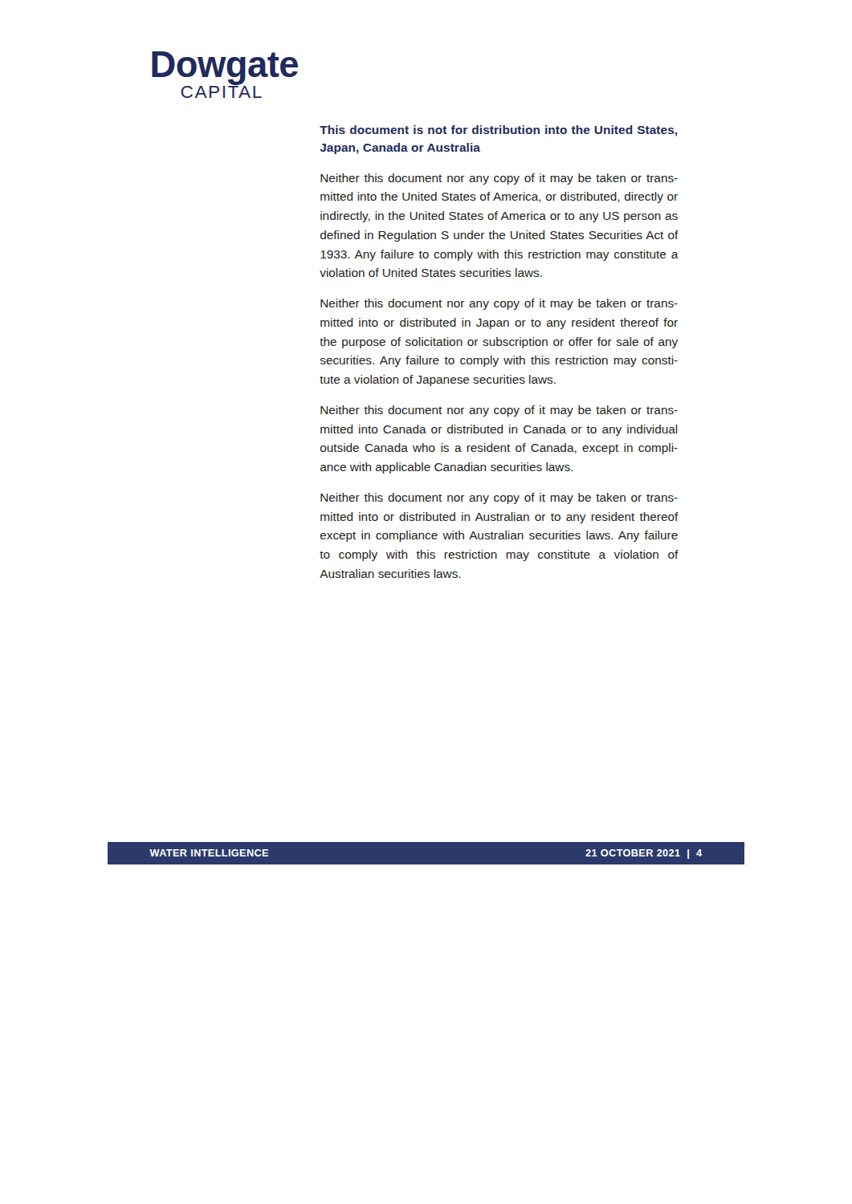Dowgate
CAPITAL
This document is not for distribution into the United States, Japan, Canada or Australia
Neither this document nor any copy of it may be taken or transmitted into the United States of America, or distributed, directly or indirectly, in the United States of America or to any US person as defined in Regulation S under the United States Securities Act of 1933. Any failure to comply with this restriction may constitute a violation of United States securities laws.
Neither this document nor any copy of it may be taken or transmitted into or distributed in Japan or to any resident thereof for the purpose of solicitation or subscription or offer for sale of any securities. Any failure to comply with this restriction may constitute a violation of Japanese securities laws.
Neither this document nor any copy of it may be taken or transmitted into Canada or distributed in Canada or to any individual outside Canada who is a resident of Canada, except in compliance with applicable Canadian securities laws.
Neither this document nor any copy of it may be taken or transmitted into or distributed in Australian or to any resident thereof except in compliance with Australian securities laws. Any failure to comply with this restriction may constitute a violation of Australian securities laws.
Water Intelligence 21 October 2021 | 4